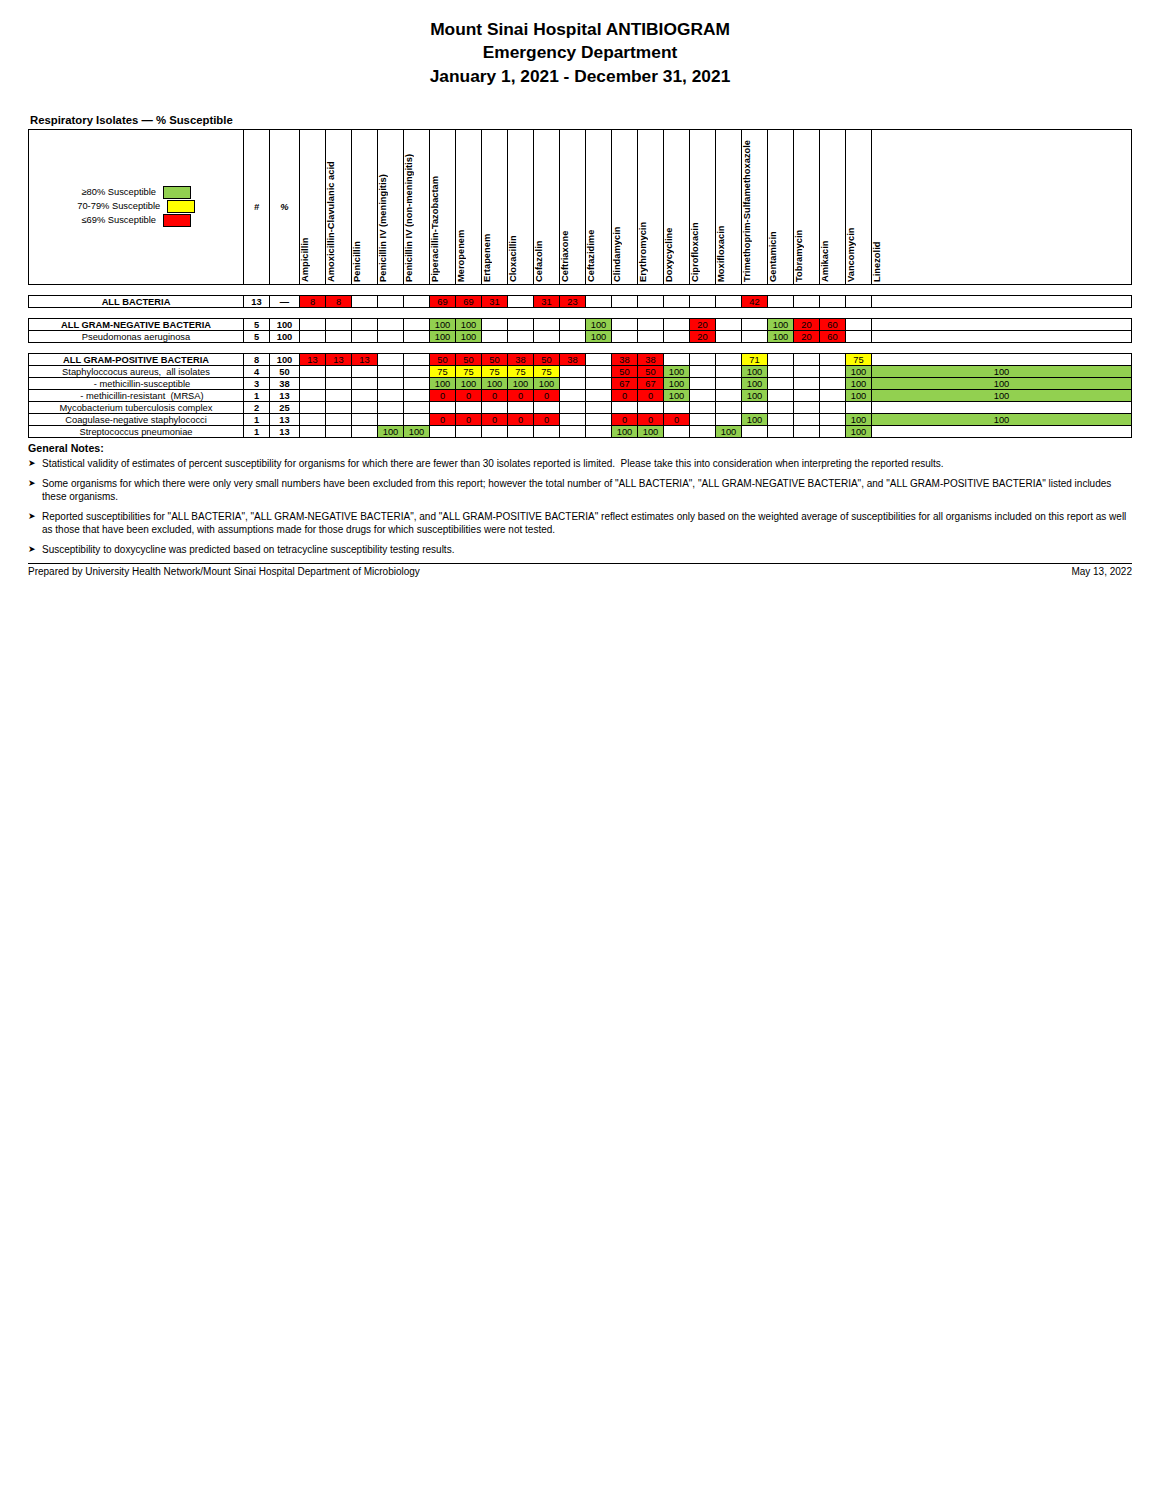Mount Sinai Hospital ANTIBIOGRAM
Emergency Department
January 1, 2021 - December 31, 2021
Respiratory Isolates — % Susceptible
| ≥80% Susceptible 70-79% Susceptible ≤69% Susceptible | # | % | Ampicillin | Amoxicillin-Clavulanic acid | Penicillin | Penicillin IV (meningitis) | Penicillin IV (non-meningitis) | Piperacillin-Tazobactam | Meropenem | Ertapenem | Cloxacillin | Cefazolin | Ceftriaxone | Ceftazidime | Clindamycin | Erythromycin | Doxycycline | Ciprofloxacin | Moxifloxacin | Trimethoprim-Sulfamethoxazole | Gentamicin | Tobramycin | Amikacin | Vancomycin | Linezolid |
| ALL BACTERIA | 13 | — | 8 | 8 | | | | 69 | 69 | 31 | | 31 | 23 | | | | | | | 42 | | | | | |
| ALL GRAM-NEGATIVE BACTERIA | 5 | 100 | | | | | | 100 | 100 | | | | | 100 | | | | 20 | | | 100 | 20 | 60 | | |
| Pseudomonas aeruginosa | 5 | 100 | | | | | | 100 | 100 | | | | | 100 | | | | 20 | | | 100 | 20 | 60 | | |
| ALL GRAM-POSITIVE BACTERIA | 8 | 100 | 13 | 13 | 13 | | | 50 | 50 | 50 | 38 | 50 | 38 | | 38 | 38 | | | | 71 | | | | 75 | |
| Staphyloccocus aureus, all isolates | 4 | 50 | | | | | | 75 | 75 | 75 | 75 | 75 | | | 50 | 50 | 100 | | | 100 | | | | 100 | 100 |
| - methicillin-susceptible | 3 | 38 | | | | | | 100 | 100 | 100 | 100 | 100 | | | 67 | 67 | 100 | | | 100 | | | | 100 | 100 |
| - methicillin-resistant (MRSA) | 1 | 13 | | | | | | 0 | 0 | 0 | 0 | 0 | | | 0 | 0 | 100 | | | 100 | | | | 100 | 100 |
| Mycobacterium tuberculosis complex | 2 | 25 | | | | | | | | | | | | | | | | | | | | | | | |
| Coagulase-negative staphylococci | 1 | 13 | | | | | | 0 | 0 | 0 | 0 | 0 | | | 0 | 0 | 0 | | | 100 | | | | 100 | 100 |
| Streptococcus pneumoniae | 1 | 13 | | | | 100 | 100 | | | | | | | | 100 | 100 | | | 100 | | | | | 100 | |
General Notes:
Statistical validity of estimates of percent susceptibility for organisms for which there are fewer than 30 isolates reported is limited. Please take this into consideration when interpreting the reported results.
Some organisms for which there were only very small numbers have been excluded from this report; however the total number of "ALL BACTERIA", "ALL GRAM-NEGATIVE BACTERIA", and "ALL GRAM-POSITIVE BACTERIA" listed includes these organisms.
Reported susceptibilities for "ALL BACTERIA", "ALL GRAM-NEGATIVE BACTERIA", and "ALL GRAM-POSITIVE BACTERIA" reflect estimates only based on the weighted average of susceptibilities for all organisms included on this report as well as those that have been excluded, with assumptions made for those drugs for which susceptibilities were not tested.
Susceptibility to doxycycline was predicted based on tetracycline susceptibility testing results.
Prepared by University Health Network/Mount Sinai Hospital Department of Microbiology May 13, 2022